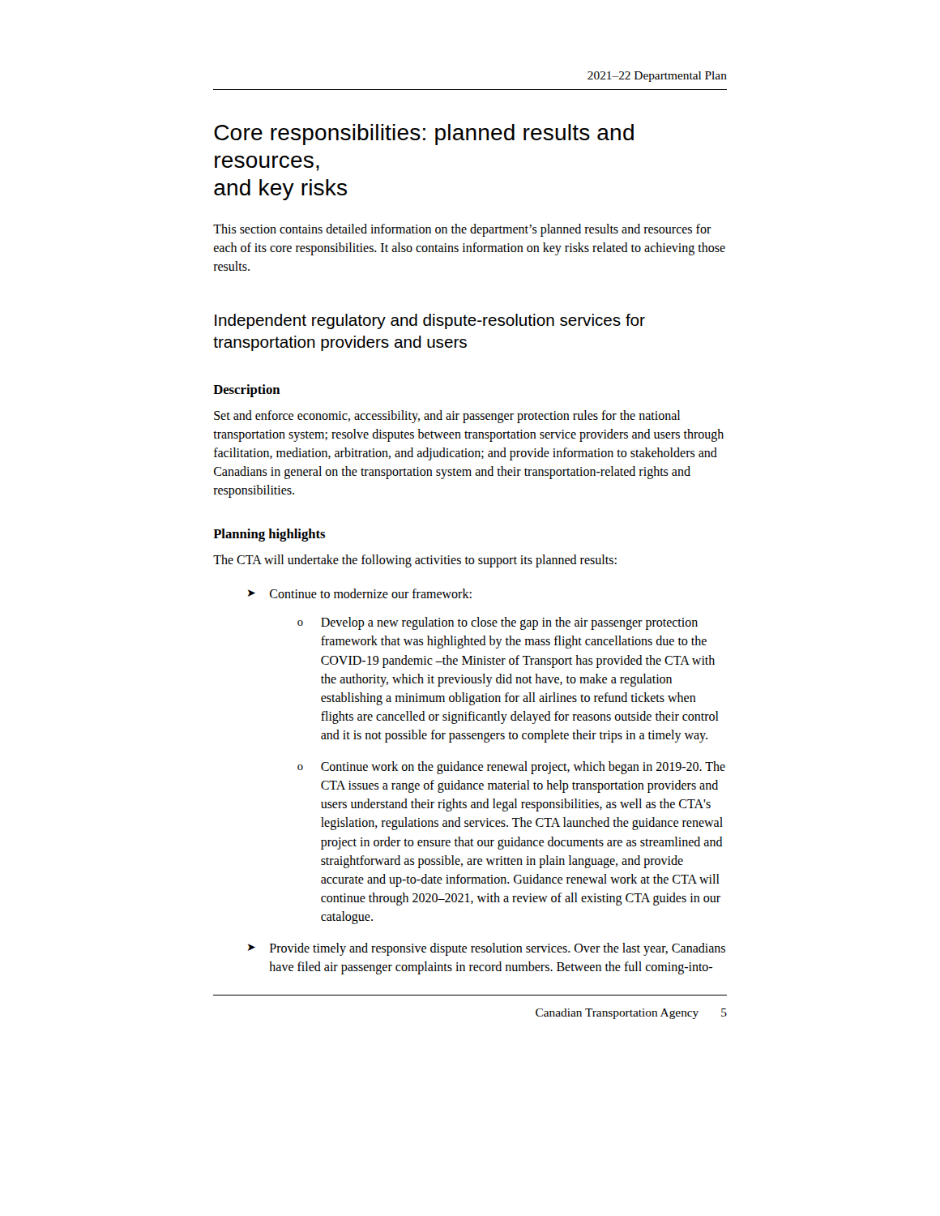2021–22 Departmental Plan
Core responsibilities: planned results and resources,
and key risks
This section contains detailed information on the department’s planned results and resources for each of its core responsibilities. It also contains information on key risks related to achieving those results.
Independent regulatory and dispute-resolution services for transportation providers and users
Description
Set and enforce economic, accessibility, and air passenger protection rules for the national transportation system; resolve disputes between transportation service providers and users through facilitation, mediation, arbitration, and adjudication; and provide information to stakeholders and Canadians in general on the transportation system and their transportation-related rights and responsibilities.
Planning highlights
The CTA will undertake the following activities to support its planned results:
Continue to modernize our framework:
Develop a new regulation to close the gap in the air passenger protection framework that was highlighted by the mass flight cancellations due to the COVID-19 pandemic –the Minister of Transport has provided the CTA with the authority, which it previously did not have, to make a regulation establishing a minimum obligation for all airlines to refund tickets when flights are cancelled or significantly delayed for reasons outside their control and it is not possible for passengers to complete their trips in a timely way.
Continue work on the guidance renewal project, which began in 2019-20. The CTA issues a range of guidance material to help transportation providers and users understand their rights and legal responsibilities, as well as the CTA's legislation, regulations and services. The CTA launched the guidance renewal project in order to ensure that our guidance documents are as streamlined and straightforward as possible, are written in plain language, and provide accurate and up-to-date information. Guidance renewal work at the CTA will continue through 2020–2021, with a review of all existing CTA guides in our catalogue.
Provide timely and responsive dispute resolution services. Over the last year, Canadians have filed air passenger complaints in record numbers. Between the full coming-into-
Canadian Transportation Agency 5